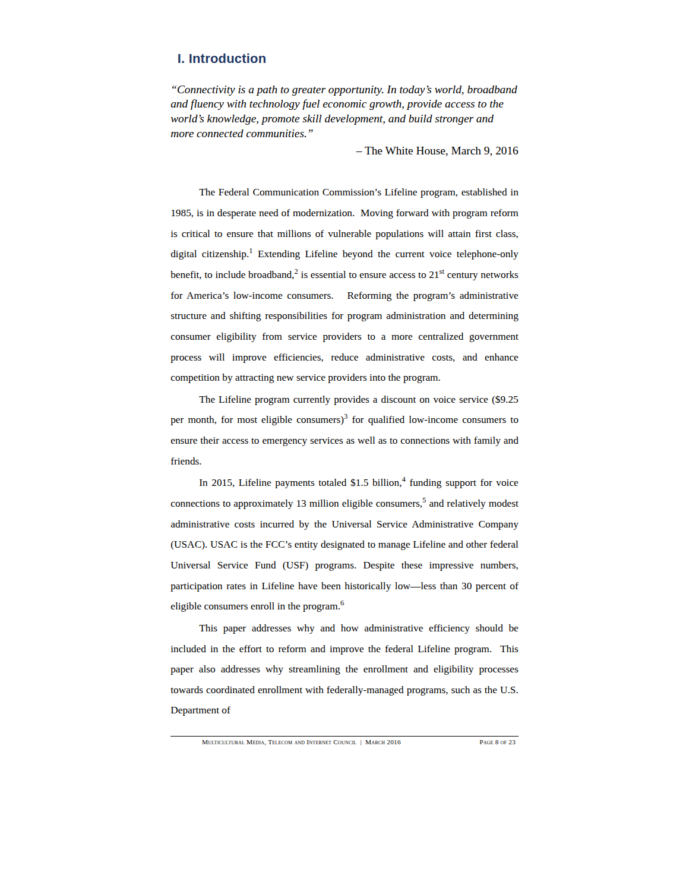I. Introduction
“Connectivity is a path to greater opportunity. In today’s world, broadband and fluency with technology fuel economic growth, provide access to the world’s knowledge, promote skill development, and build stronger and more connected communities.”
– The White House, March 9, 2016
The Federal Communication Commission’s Lifeline program, established in 1985, is in desperate need of modernization. Moving forward with program reform is critical to ensure that millions of vulnerable populations will attain first class, digital citizenship.1 Extending Lifeline beyond the current voice telephone-only benefit, to include broadband,2 is essential to ensure access to 21st century networks for America’s low-income consumers. Reforming the program’s administrative structure and shifting responsibilities for program administration and determining consumer eligibility from service providers to a more centralized government process will improve efficiencies, reduce administrative costs, and enhance competition by attracting new service providers into the program.
The Lifeline program currently provides a discount on voice service ($9.25 per month, for most eligible consumers)3 for qualified low-income consumers to ensure their access to emergency services as well as to connections with family and friends.
In 2015, Lifeline payments totaled $1.5 billion,4 funding support for voice connections to approximately 13 million eligible consumers,5 and relatively modest administrative costs incurred by the Universal Service Administrative Company (USAC). USAC is the FCC’s entity designated to manage Lifeline and other federal Universal Service Fund (USF) programs. Despite these impressive numbers, participation rates in Lifeline have been historically low—less than 30 percent of eligible consumers enroll in the program.6
This paper addresses why and how administrative efficiency should be included in the effort to reform and improve the federal Lifeline program. This paper also addresses why streamlining the enrollment and eligibility processes towards coordinated enrollment with federally-managed programs, such as the U.S. Department of
Multicultural Media, Telecom and Internet Council | March 2016
Page 8 of 23